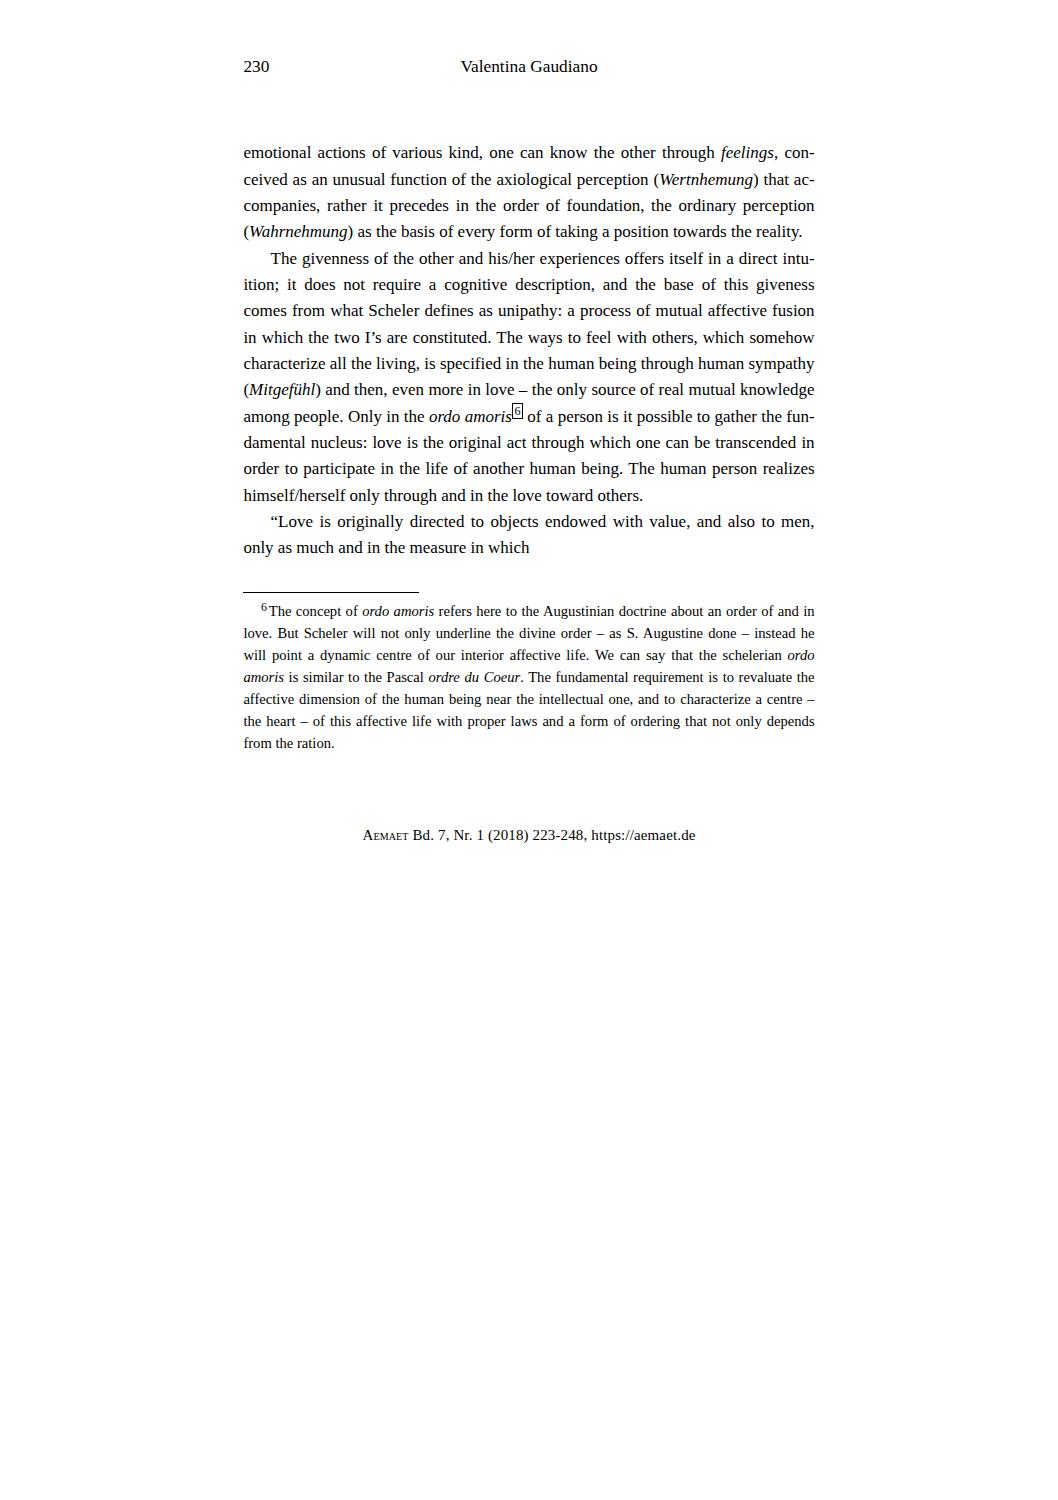230 Valentina Gaudiano
emotional actions of various kind, one can know the other through feelings, conceived as an unusual function of the axiological perception (Wertnhemung) that accompanies, rather it precedes in the order of foundation, the ordinary perception (Wahrnehmung) as the basis of every form of taking a position towards the reality.
The givenness of the other and his/her experiences offers itself in a direct intuition; it does not require a cognitive description, and the base of this giveness comes from what Scheler defines as unipathy: a process of mutual affective fusion in which the two I’s are constituted. The ways to feel with others, which somehow characterize all the living, is specified in the human being through human sympathy (Mitgefühl) and then, even more in love – the only source of real mutual knowledge among people. Only in the ordo amoris6 of a person is it possible to gather the fundamental nucleus: love is the original act through which one can be transcended in order to participate in the life of another human being. The human person realizes himself/herself only through and in the love toward others.
“Love is originally directed to objects endowed with value, and also to men, only as much and in the measure in which
6 The concept of ordo amoris refers here to the Augustinian doctrine about an order of and in love. But Scheler will not only underline the divine order – as S. Augustine done – instead he will point a dynamic centre of our interior affective life. We can say that the schelerian ordo amoris is similar to the Pascal ordre du Coeur. The fundamental requirement is to revaluate the affective dimension of the human being near the intellectual one, and to characterize a centre – the heart – of this affective life with proper laws and a form of ordering that not only depends from the ration.
Aemaet Bd. 7, Nr. 1 (2018) 223-248, https://aemaet.de